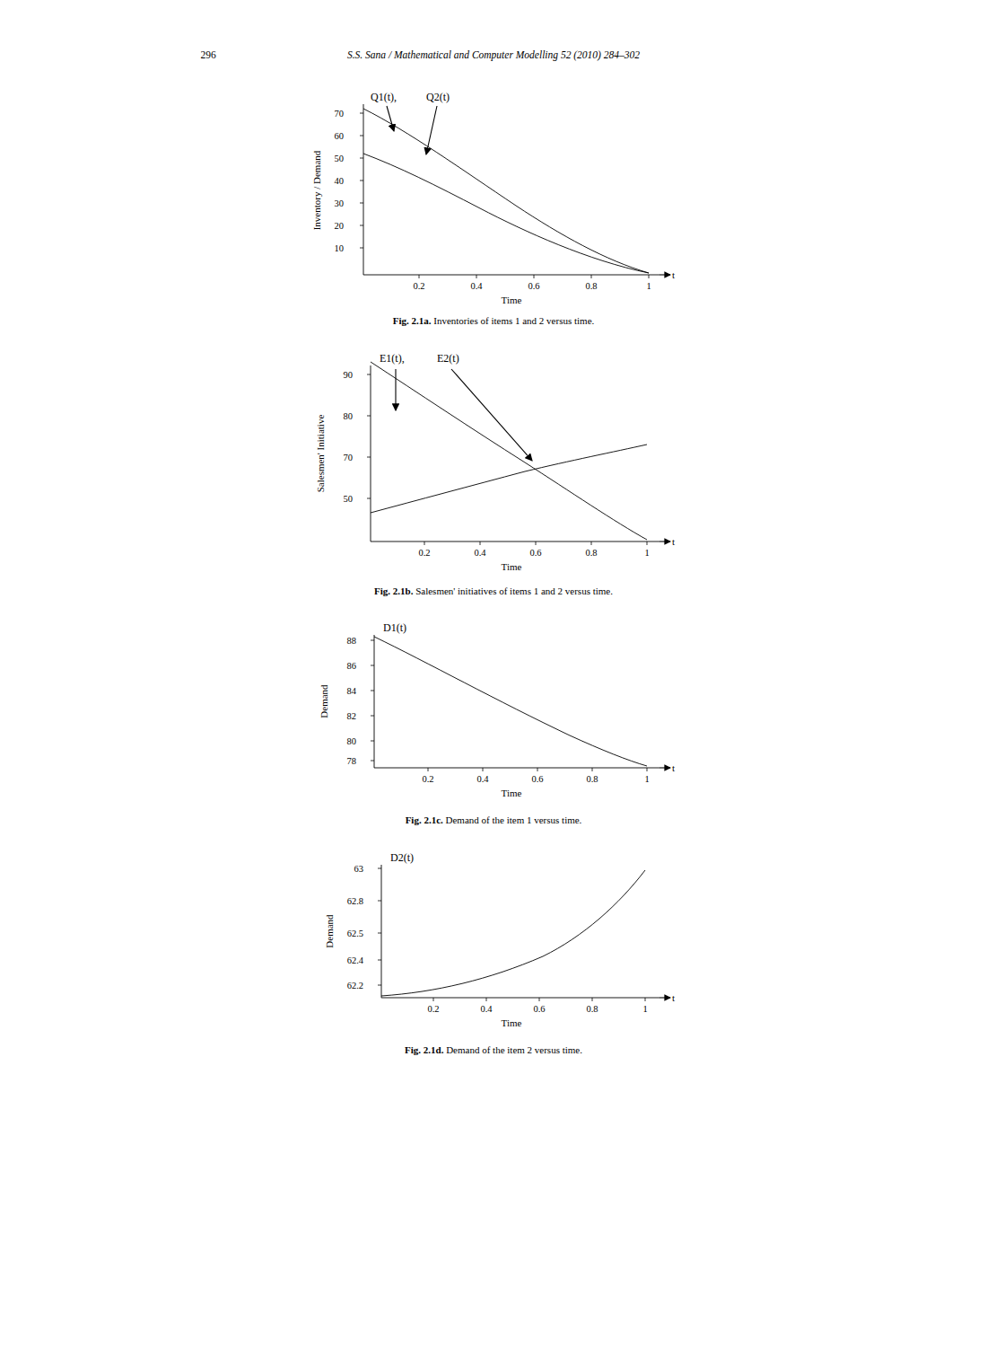296
S.S. Sana / Mathematical and Computer Modelling 52 (2010) 284–302
Q1(t), Q2(t) t 70 60 50 40 30 20 10 0.2 0.4 0.6 0.8 1 Time Inventory / Demand
Fig. 2.1a. Inventories of items 1 and 2 versus time.
E1(t), E2(t) t 90 80 70 50 0.2 0.4 0.6 0.8 1 Time Salesmen' Initiative
Fig. 2.1b. Salesmen' initiatives of items 1 and 2 versus time.
D1(t) t 88 86 84 82 80 78 0.2 0.4 0.6 0.8 1 Time Demand
Fig. 2.1c. Demand of the item 1 versus time.
D2(t) t 63 62.8 62.5 62.4 62.2 0.2 0.4 0.6 0.8 1 Time Demand
Fig. 2.1d. Demand of the item 2 versus time.